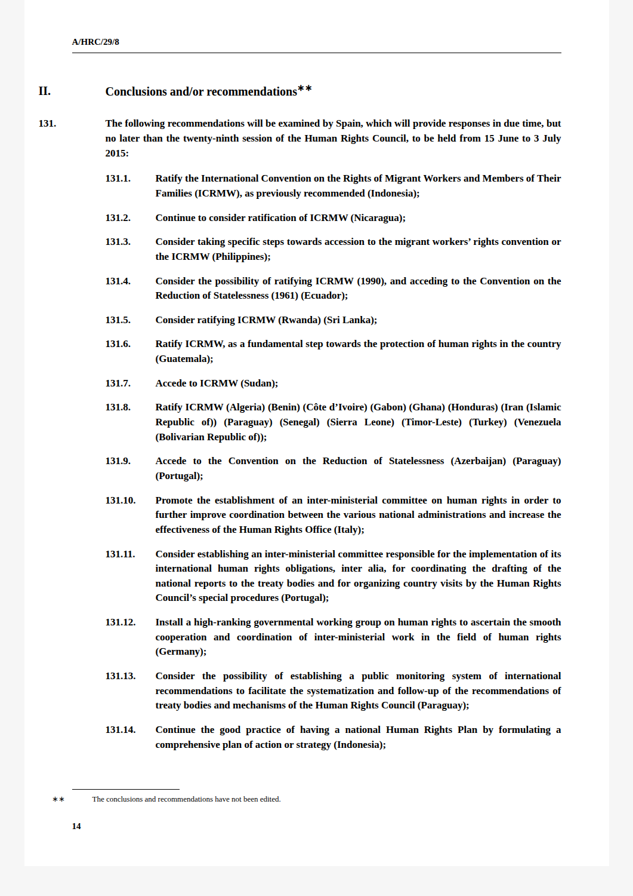A/HRC/29/8
II. Conclusions and/or recommendations∗∗
131. The following recommendations will be examined by Spain, which will provide responses in due time, but no later than the twenty-ninth session of the Human Rights Council, to be held from 15 June to 3 July 2015:
131.1. Ratify the International Convention on the Rights of Migrant Workers and Members of Their Families (ICRMW), as previously recommended (Indonesia);
131.2. Continue to consider ratification of ICRMW (Nicaragua);
131.3. Consider taking specific steps towards accession to the migrant workers’ rights convention or the ICRMW (Philippines);
131.4. Consider the possibility of ratifying ICRMW (1990), and acceding to the Convention on the Reduction of Statelessness (1961) (Ecuador);
131.5. Consider ratifying ICRMW (Rwanda) (Sri Lanka);
131.6. Ratify ICRMW, as a fundamental step towards the protection of human rights in the country (Guatemala);
131.7. Accede to ICRMW (Sudan);
131.8. Ratify ICRMW (Algeria) (Benin) (Côte d’Ivoire) (Gabon) (Ghana) (Honduras) (Iran (Islamic Republic of)) (Paraguay) (Senegal) (Sierra Leone) (Timor-Leste) (Turkey) (Venezuela (Bolivarian Republic of));
131.9. Accede to the Convention on the Reduction of Statelessness (Azerbaijan) (Paraguay) (Portugal);
131.10. Promote the establishment of an inter-ministerial committee on human rights in order to further improve coordination between the various national administrations and increase the effectiveness of the Human Rights Office (Italy);
131.11. Consider establishing an inter-ministerial committee responsible for the implementation of its international human rights obligations, inter alia, for coordinating the drafting of the national reports to the treaty bodies and for organizing country visits by the Human Rights Council’s special procedures (Portugal);
131.12. Install a high-ranking governmental working group on human rights to ascertain the smooth cooperation and coordination of inter-ministerial work in the field of human rights (Germany);
131.13. Consider the possibility of establishing a public monitoring system of international recommendations to facilitate the systematization and follow-up of the recommendations of treaty bodies and mechanisms of the Human Rights Council (Paraguay);
131.14. Continue the good practice of having a national Human Rights Plan by formulating a comprehensive plan of action or strategy (Indonesia);
∗∗The conclusions and recommendations have not been edited.
14